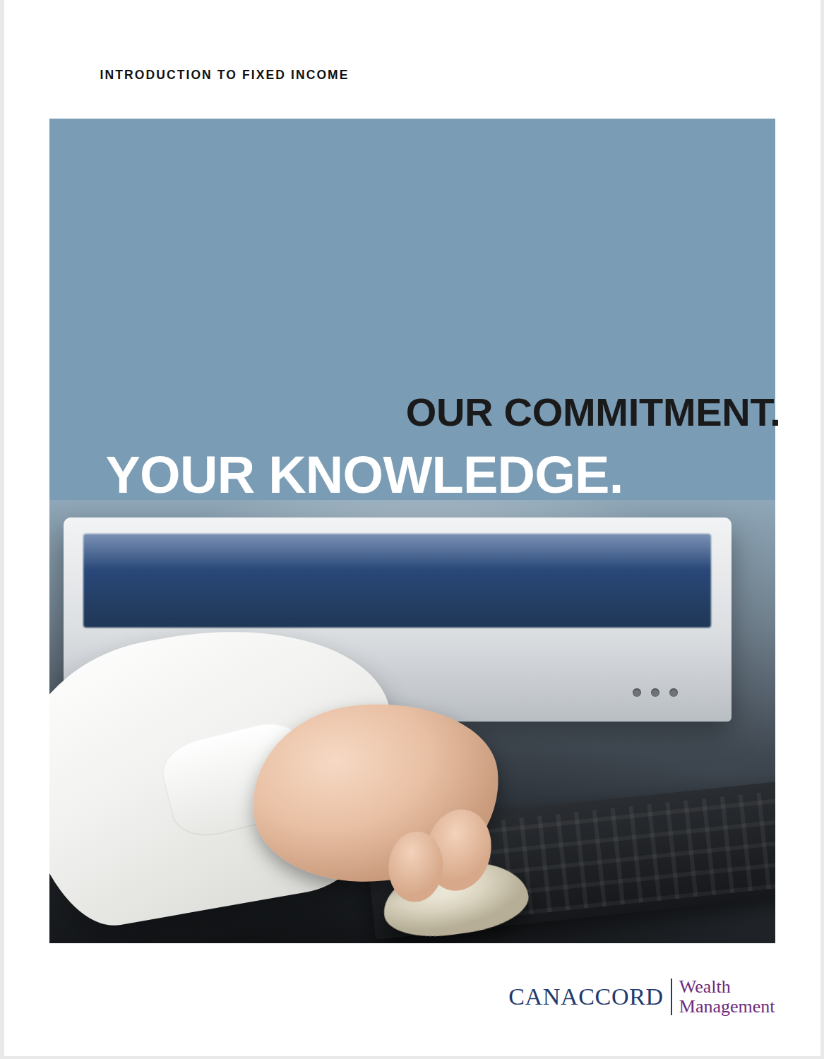Introduction to Fixed Income
Your knowledge.
Our commitment.
CANACCORD
Wealth Management